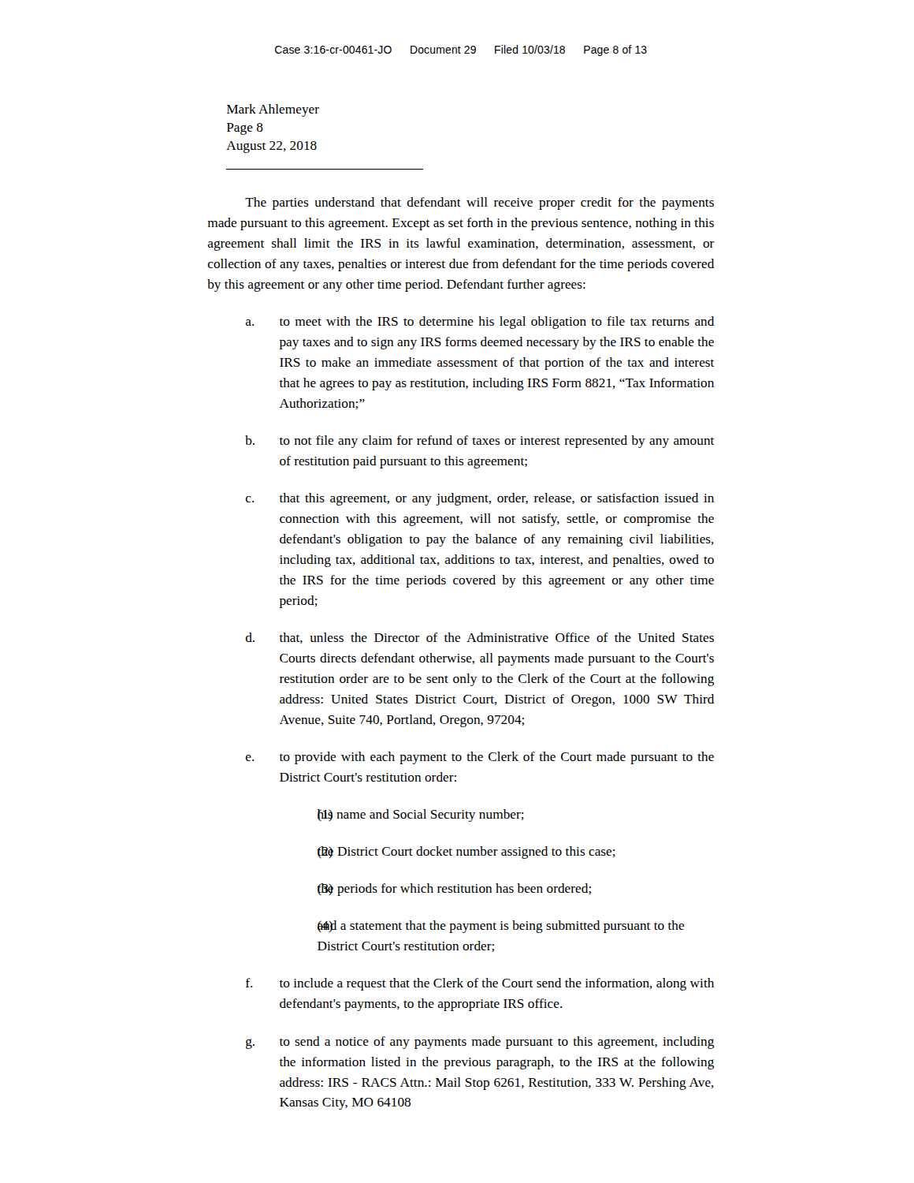Case 3:16-cr-00461-JO Document 29 Filed 10/03/18 Page 8 of 13
Mark Ahlemeyer
Page 8
August 22, 2018
The parties understand that defendant will receive proper credit for the payments made pursuant to this agreement. Except as set forth in the previous sentence, nothing in this agreement shall limit the IRS in its lawful examination, determination, assessment, or collection of any taxes, penalties or interest due from defendant for the time periods covered by this agreement or any other time period. Defendant further agrees:
a.
to meet with the IRS to determine his legal obligation to file tax returns and pay taxes and to sign any IRS forms deemed necessary by the IRS to enable the IRS to make an immediate assessment of that portion of the tax and interest that he agrees to pay as restitution, including IRS Form 8821, “Tax Information Authorization;”
b.
to not file any claim for refund of taxes or interest represented by any amount of restitution paid pursuant to this agreement;
c.
that this agreement, or any judgment, order, release, or satisfaction issued in connection with this agreement, will not satisfy, settle, or compromise the defendant's obligation to pay the balance of any remaining civil liabilities, including tax, additional tax, additions to tax, interest, and penalties, owed to the IRS for the time periods covered by this agreement or any other time period;
d.
that, unless the Director of the Administrative Office of the United States Courts directs defendant otherwise, all payments made pursuant to the Court's restitution order are to be sent only to the Clerk of the Court at the following address: United States District Court, District of Oregon, 1000 SW Third Avenue, Suite 740, Portland, Oregon, 97204;
e.
to provide with each payment to the Clerk of the Court made pursuant to the District Court's restitution order:
(1)
his name and Social Security number;
(2)
the District Court docket number assigned to this case;
(3)
the periods for which restitution has been ordered;
(4)
and a statement that the payment is being submitted pursuant to the District Court's restitution order;
f.
to include a request that the Clerk of the Court send the information, along with defendant's payments, to the appropriate IRS office.
g.
to send a notice of any payments made pursuant to this agreement, including the information listed in the previous paragraph, to the IRS at the following address: IRS - RACS Attn.: Mail Stop 6261, Restitution, 333 W. Pershing Ave, Kansas City, MO 64108